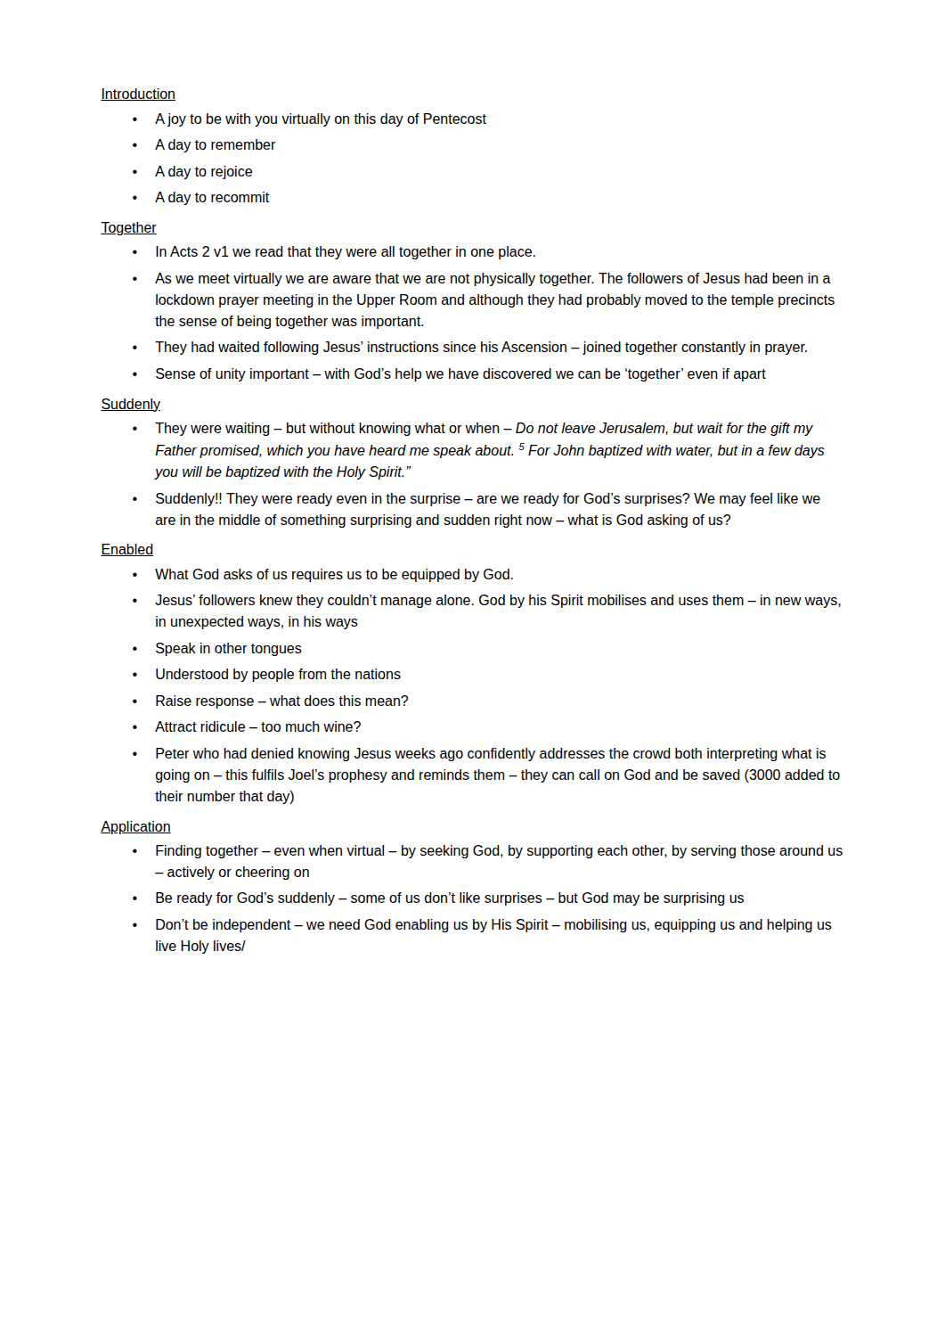Introduction
A joy to be with you virtually on this day of Pentecost
A day to remember
A day to rejoice
A day to recommit
Together
In Acts 2 v1 we read that they were all together in one place.
As we meet virtually we are aware that we are not physically together. The followers of Jesus had been in a lockdown prayer meeting in the Upper Room and although they had probably moved to the temple precincts the sense of being together was important.
They had waited following Jesus’ instructions since his Ascension – joined together constantly in prayer.
Sense of unity important – with God’s help we have discovered we can be ‘together’ even if apart
Suddenly
They were waiting – but without knowing what or when – Do not leave Jerusalem, but wait for the gift my Father promised, which you have heard me speak about. 5 For John baptized with water, but in a few days you will be baptized with the Holy Spirit.”
Suddenly!! They were ready even in the surprise – are we ready for God’s surprises? We may feel like we are in the middle of something surprising and sudden right now – what is God asking of us?
Enabled
What God asks of us requires us to be equipped by God.
Jesus’ followers knew they couldn’t manage alone. God by his Spirit mobilises and uses them – in new ways, in unexpected ways, in his ways
Speak in other tongues
Understood by people from the nations
Raise response – what does this mean?
Attract ridicule – too much wine?
Peter who had denied knowing Jesus weeks ago confidently addresses the crowd both interpreting what is going on – this fulfils Joel’s prophesy and reminds them – they can call on God and be saved (3000 added to their number that day)
Application
Finding together – even when virtual – by seeking God, by supporting each other, by serving those around us – actively or cheering on
Be ready for God’s suddenly – some of us don’t like surprises – but God may be surprising us
Don’t be independent – we need God enabling us by His Spirit – mobilising us, equipping us and helping us live Holy lives/